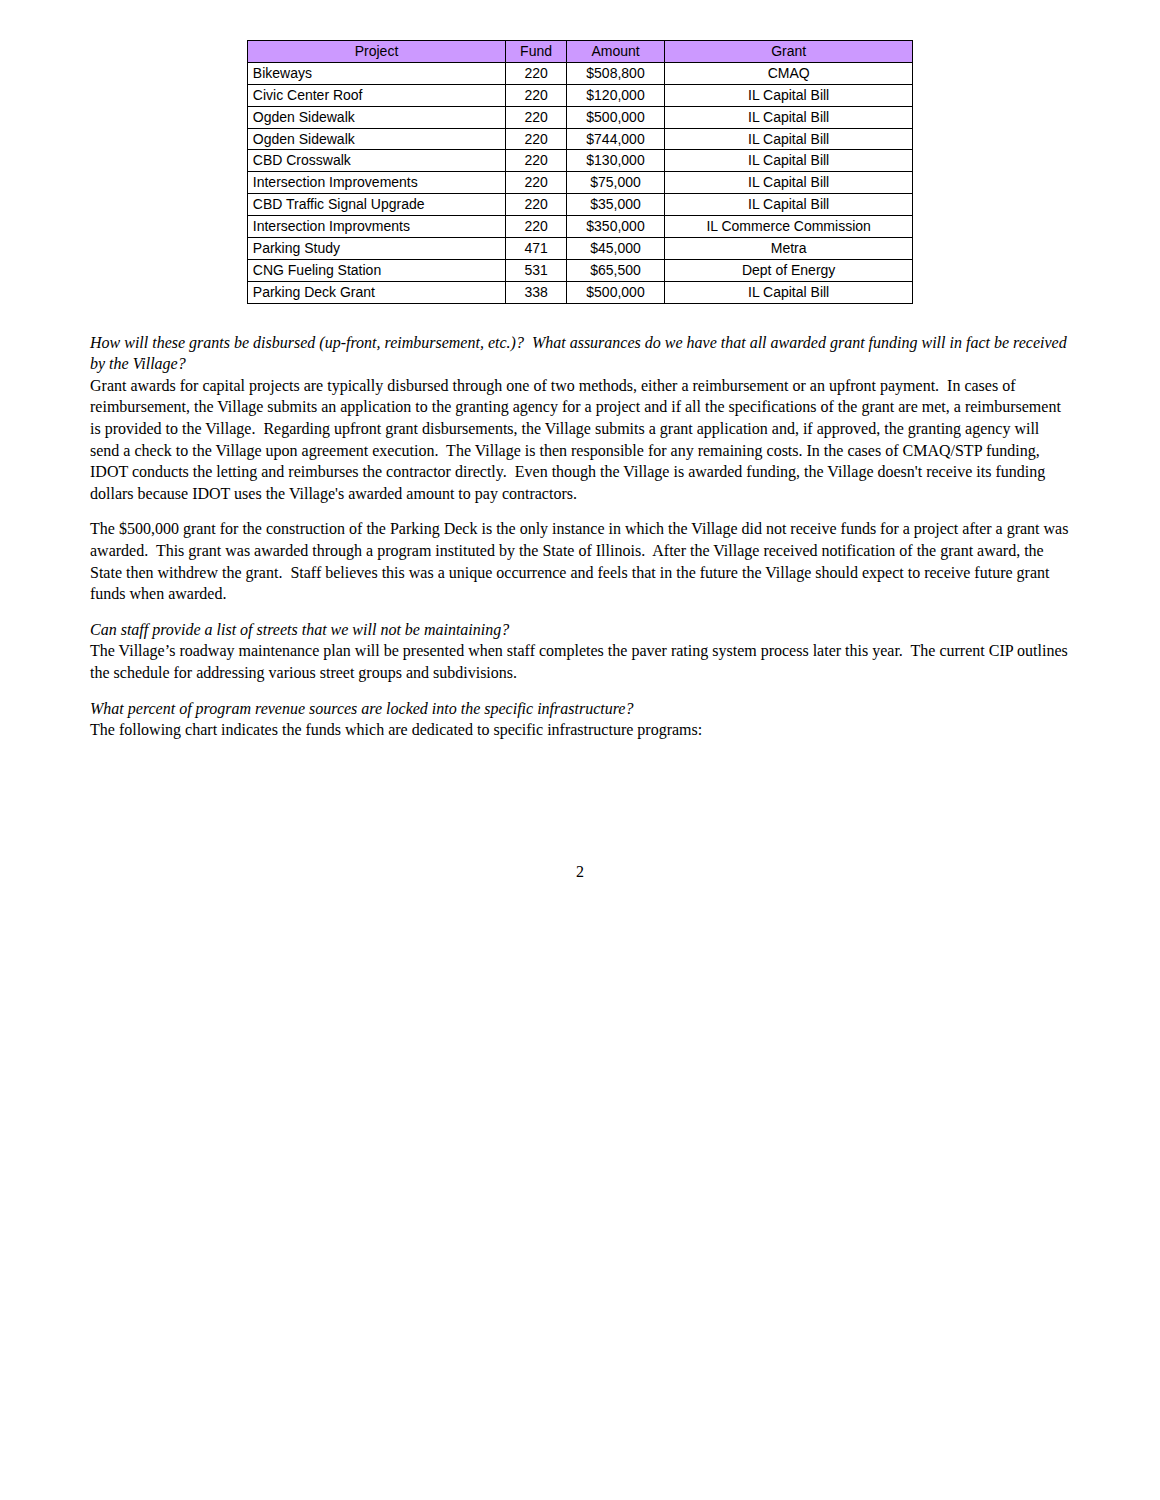| Project | Fund | Amount | Grant |
| --- | --- | --- | --- |
| Bikeways | 220 | $508,800 | CMAQ |
| Civic Center Roof | 220 | $120,000 | IL Capital Bill |
| Ogden Sidewalk | 220 | $500,000 | IL Capital Bill |
| Ogden Sidewalk | 220 | $744,000 | IL Capital Bill |
| CBD Crosswalk | 220 | $130,000 | IL Capital Bill |
| Intersection Improvements | 220 | $75,000 | IL Capital Bill |
| CBD Traffic Signal Upgrade | 220 | $35,000 | IL Capital Bill |
| Intersection Improvments | 220 | $350,000 | IL Commerce Commission |
| Parking Study | 471 | $45,000 | Metra |
| CNG Fueling Station | 531 | $65,500 | Dept of Energy |
| Parking Deck Grant | 338 | $500,000 | IL Capital Bill |
How will these grants be disbursed (up-front, reimbursement, etc.)? What assurances do we have that all awarded grant funding will in fact be received by the Village?
Grant awards for capital projects are typically disbursed through one of two methods, either a reimbursement or an upfront payment. In cases of reimbursement, the Village submits an application to the granting agency for a project and if all the specifications of the grant are met, a reimbursement is provided to the Village. Regarding upfront grant disbursements, the Village submits a grant application and, if approved, the granting agency will send a check to the Village upon agreement execution. The Village is then responsible for any remaining costs. In the cases of CMAQ/STP funding, IDOT conducts the letting and reimburses the contractor directly. Even though the Village is awarded funding, the Village doesn't receive its funding dollars because IDOT uses the Village's awarded amount to pay contractors.
The $500,000 grant for the construction of the Parking Deck is the only instance in which the Village did not receive funds for a project after a grant was awarded. This grant was awarded through a program instituted by the State of Illinois. After the Village received notification of the grant award, the State then withdrew the grant. Staff believes this was a unique occurrence and feels that in the future the Village should expect to receive future grant funds when awarded.
Can staff provide a list of streets that we will not be maintaining?
The Village’s roadway maintenance plan will be presented when staff completes the paver rating system process later this year. The current CIP outlines the schedule for addressing various street groups and subdivisions.
What percent of program revenue sources are locked into the specific infrastructure?
The following chart indicates the funds which are dedicated to specific infrastructure programs:
2